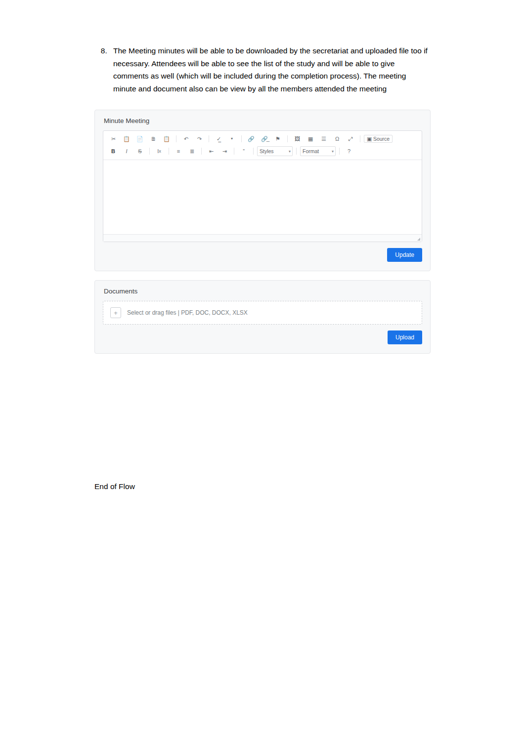The Meeting minutes will be able to be downloaded by the secretariat and uploaded file too if necessary. Attendees will be able to see the list of the study and will be able to give comments as well (which will be included during the completion process). The meeting minute and document also can be view by all the members attended the meeting
Minute Meeting
✂ 📋 📄 🗎 📋 ↶ ↷ ✓̲ ▾ 🔗 🔗̲ ⚑ 🖼 ▦ ☰ Ω ⤢ ▣ Source
B I S Ix ≡ ≣ ⇤ ⇥ ” Styles Format ?
Update
Documents
+ Select or drag files | PDF, DOC, DOCX, XLSX
Upload
End of Flow